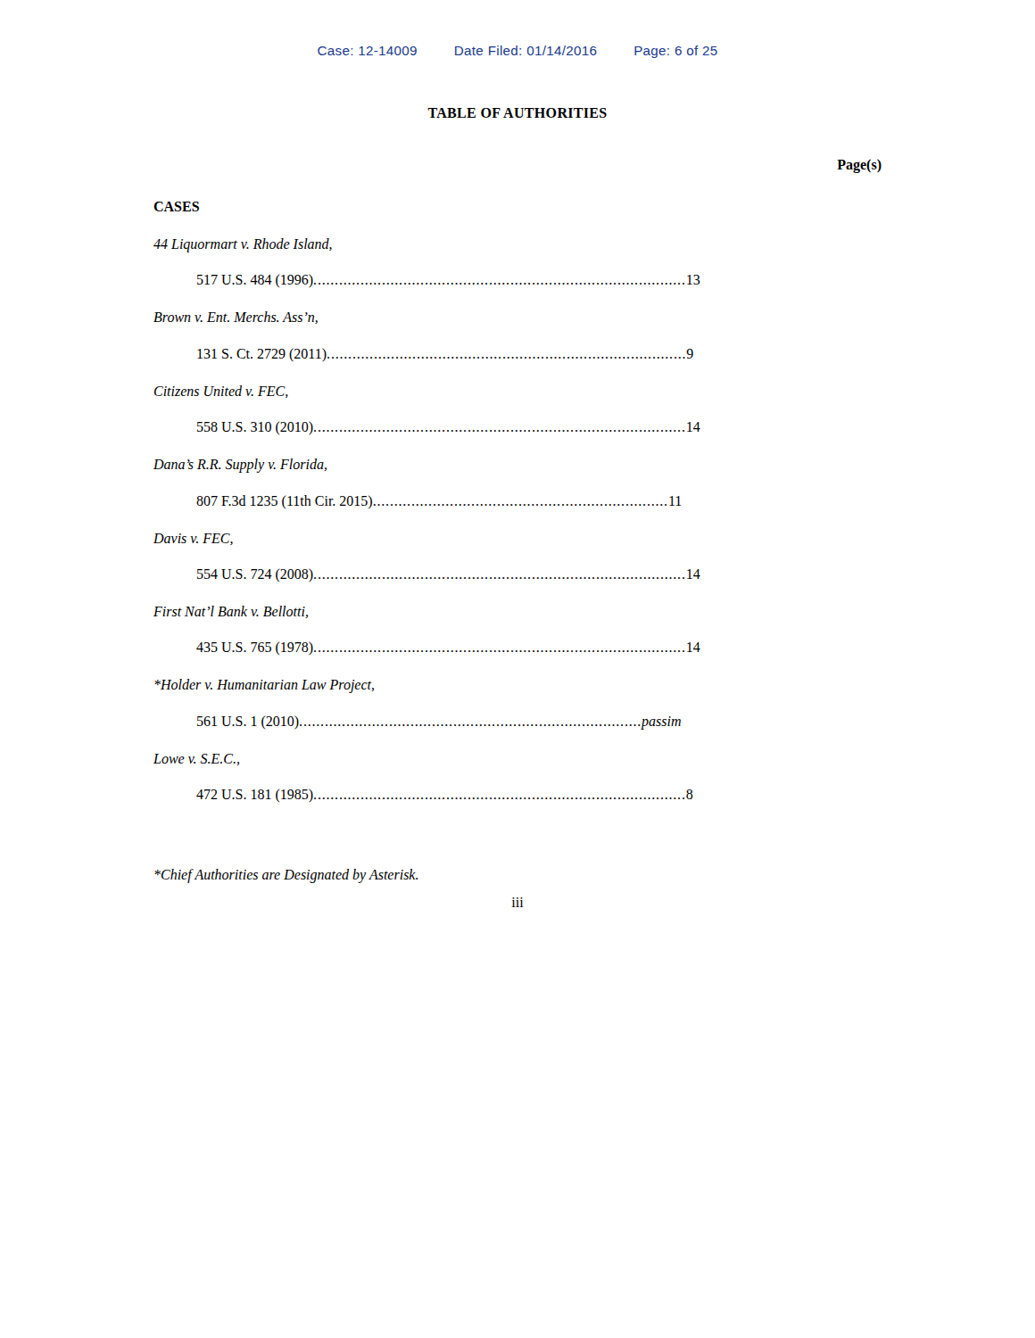Case: 12-14009 Date Filed: 01/14/2016 Page: 6 of 25
TABLE OF AUTHORITIES
Page(s)
CASES
44 Liquormart v. Rhode Island,
517 U.S. 484 (1996)....................................................................................... 13
Brown v. Ent. Merchs. Ass’n,
131 S. Ct. 2729 (2011).................................................................................... 9
Citizens United v. FEC,
558 U.S. 310 (2010)....................................................................................... 14
Dana’s R.R. Supply v. Florida,
807 F.3d 1235 (11th Cir. 2015)..................................................................... 11
Davis v. FEC,
554 U.S. 724 (2008)....................................................................................... 14
First Nat’l Bank v. Bellotti,
435 U.S. 765 (1978)....................................................................................... 14
*Holder v. Humanitarian Law Project,
561 U.S. 1 (2010)................................................................................ passim
Lowe v. S.E.C.,
472 U.S. 181 (1985)....................................................................................... 8
*Chief Authorities are Designated by Asterisk.
iii